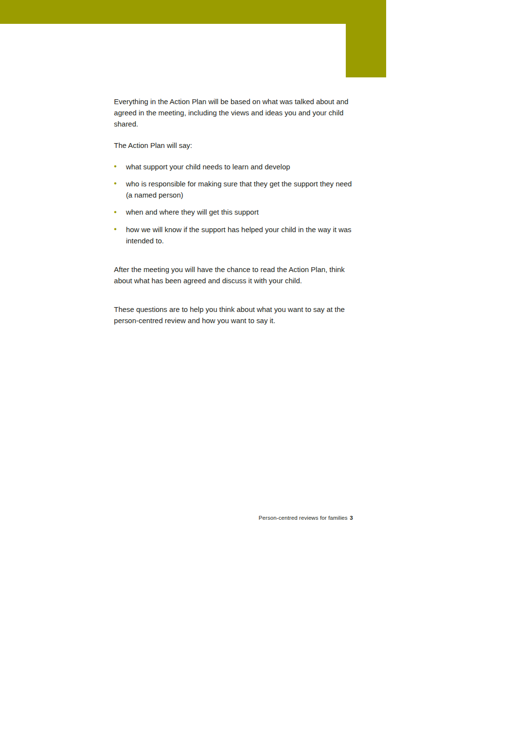Everything in the Action Plan will be based on what was talked about and agreed in the meeting, including the views and ideas you and your child shared.
The Action Plan will say:
what support your child needs to learn and develop
who is responsible for making sure that they get the support they need (a named person)
when and where they will get this support
how we will know if the support has helped your child in the way it was intended to.
After the meeting you will have the chance to read the Action Plan, think about what has been agreed and discuss it with your child.
These questions are to help you think about what you want to say at the person-centred review and how you want to say it.
Person-centred reviews for families3